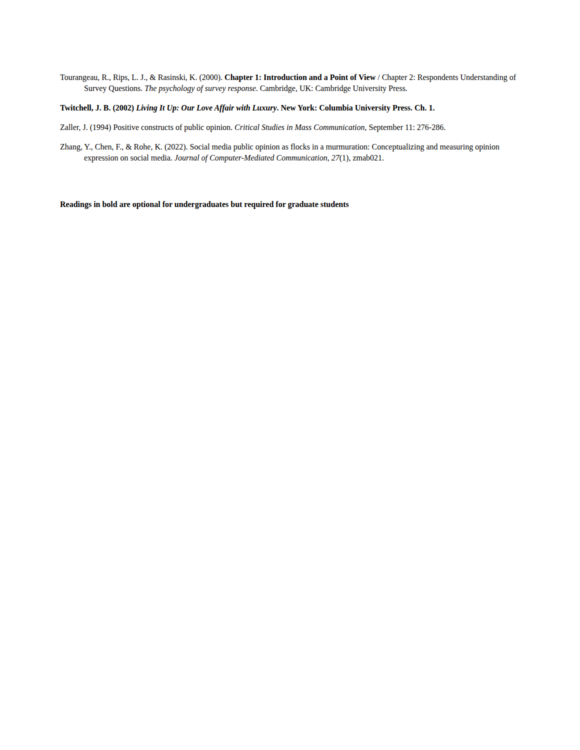Tourangeau, R., Rips, L. J., & Rasinski, K. (2000). Chapter 1: Introduction and a Point of View / Chapter 2: Respondents Understanding of Survey Questions. The psychology of survey response. Cambridge, UK: Cambridge University Press.
Twitchell, J. B. (2002) Living It Up: Our Love Affair with Luxury. New York: Columbia University Press. Ch. 1.
Zaller, J. (1994) Positive constructs of public opinion. Critical Studies in Mass Communication, September 11: 276-286.
Zhang, Y., Chen, F., & Rohe, K. (2022). Social media public opinion as flocks in a murmuration: Conceptualizing and measuring opinion expression on social media. Journal of Computer-Mediated Communication, 27(1), zmab021.
Readings in bold are optional for undergraduates but required for graduate students